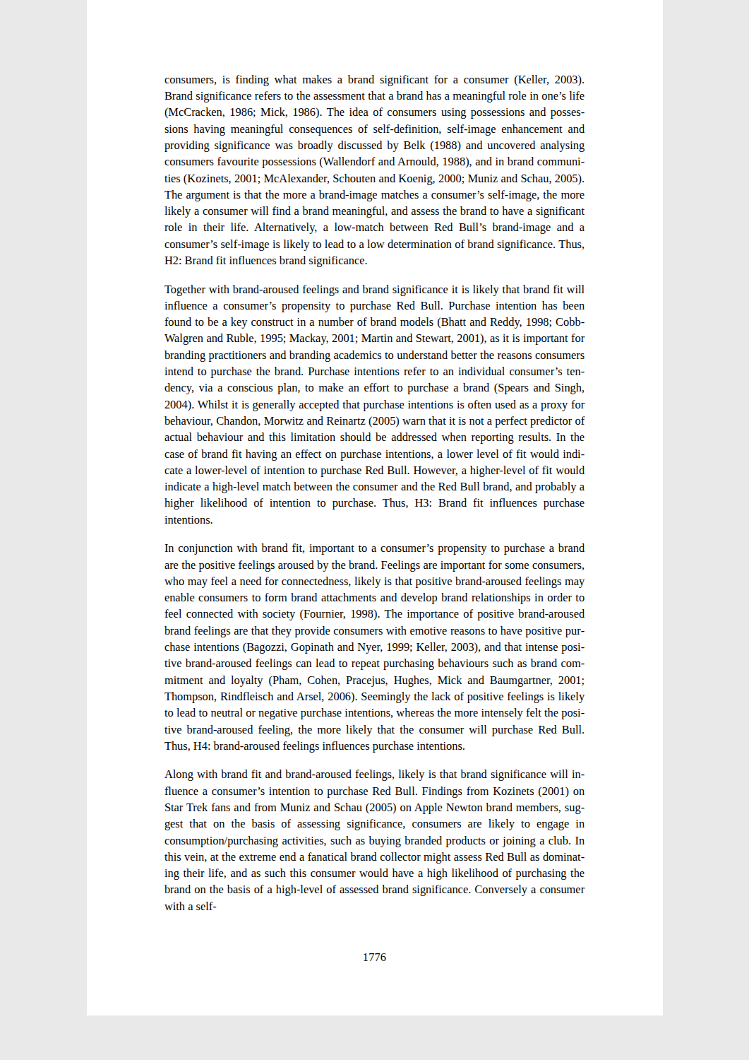consumers, is finding what makes a brand significant for a consumer (Keller, 2003). Brand significance refers to the assessment that a brand has a meaningful role in one’s life (McCracken, 1986; Mick, 1986). The idea of consumers using possessions and possessions having meaningful consequences of self-definition, self-image enhancement and providing significance was broadly discussed by Belk (1988) and uncovered analysing consumers favourite possessions (Wallendorf and Arnould, 1988), and in brand communities (Kozinets, 2001; McAlexander, Schouten and Koenig, 2000; Muniz and Schau, 2005). The argument is that the more a brand-image matches a consumer’s self-image, the more likely a consumer will find a brand meaningful, and assess the brand to have a significant role in their life. Alternatively, a low-match between Red Bull’s brand-image and a consumer’s self-image is likely to lead to a low determination of brand significance. Thus, H2: Brand fit influences brand significance.
Together with brand-aroused feelings and brand significance it is likely that brand fit will influence a consumer’s propensity to purchase Red Bull. Purchase intention has been found to be a key construct in a number of brand models (Bhatt and Reddy, 1998; Cobb-Walgren and Ruble, 1995; Mackay, 2001; Martin and Stewart, 2001), as it is important for branding practitioners and branding academics to understand better the reasons consumers intend to purchase the brand. Purchase intentions refer to an individual consumer’s tendency, via a conscious plan, to make an effort to purchase a brand (Spears and Singh, 2004). Whilst it is generally accepted that purchase intentions is often used as a proxy for behaviour, Chandon, Morwitz and Reinartz (2005) warn that it is not a perfect predictor of actual behaviour and this limitation should be addressed when reporting results. In the case of brand fit having an effect on purchase intentions, a lower level of fit would indicate a lower-level of intention to purchase Red Bull. However, a higher-level of fit would indicate a high-level match between the consumer and the Red Bull brand, and probably a higher likelihood of intention to purchase. Thus, H3: Brand fit influences purchase intentions.
In conjunction with brand fit, important to a consumer’s propensity to purchase a brand are the positive feelings aroused by the brand. Feelings are important for some consumers, who may feel a need for connectedness, likely is that positive brand-aroused feelings may enable consumers to form brand attachments and develop brand relationships in order to feel connected with society (Fournier, 1998). The importance of positive brand-aroused brand feelings are that they provide consumers with emotive reasons to have positive purchase intentions (Bagozzi, Gopinath and Nyer, 1999; Keller, 2003), and that intense positive brand-aroused feelings can lead to repeat purchasing behaviours such as brand commitment and loyalty (Pham, Cohen, Pracejus, Hughes, Mick and Baumgartner, 2001; Thompson, Rindfleisch and Arsel, 2006). Seemingly the lack of positive feelings is likely to lead to neutral or negative purchase intentions, whereas the more intensely felt the positive brand-aroused feeling, the more likely that the consumer will purchase Red Bull. Thus, H4: brand-aroused feelings influences purchase intentions.
Along with brand fit and brand-aroused feelings, likely is that brand significance will influence a consumer’s intention to purchase Red Bull. Findings from Kozinets (2001) on Star Trek fans and from Muniz and Schau (2005) on Apple Newton brand members, suggest that on the basis of assessing significance, consumers are likely to engage in consumption/purchasing activities, such as buying branded products or joining a club. In this vein, at the extreme end a fanatical brand collector might assess Red Bull as dominating their life, and as such this consumer would have a high likelihood of purchasing the brand on the basis of a high-level of assessed brand significance. Conversely a consumer with a self-
1776